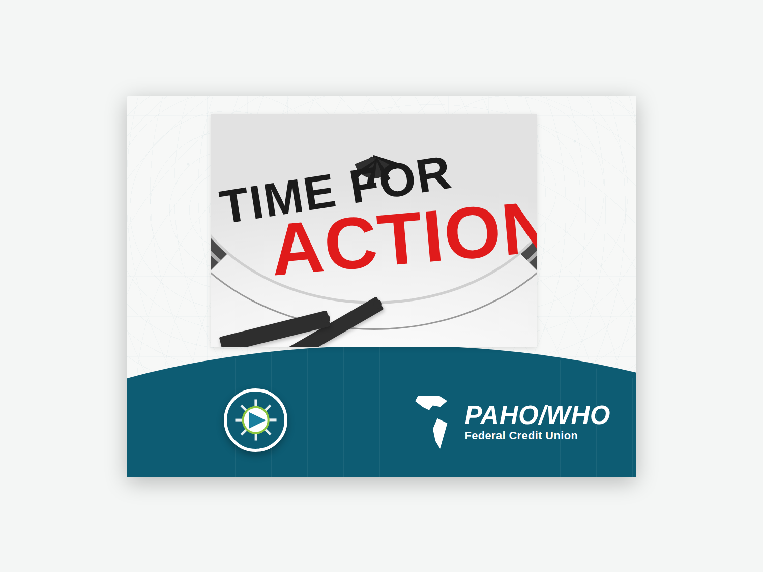Time For
Action
Clock face reading "Time For Action"
PAHO/WHO
Federal Credit Union